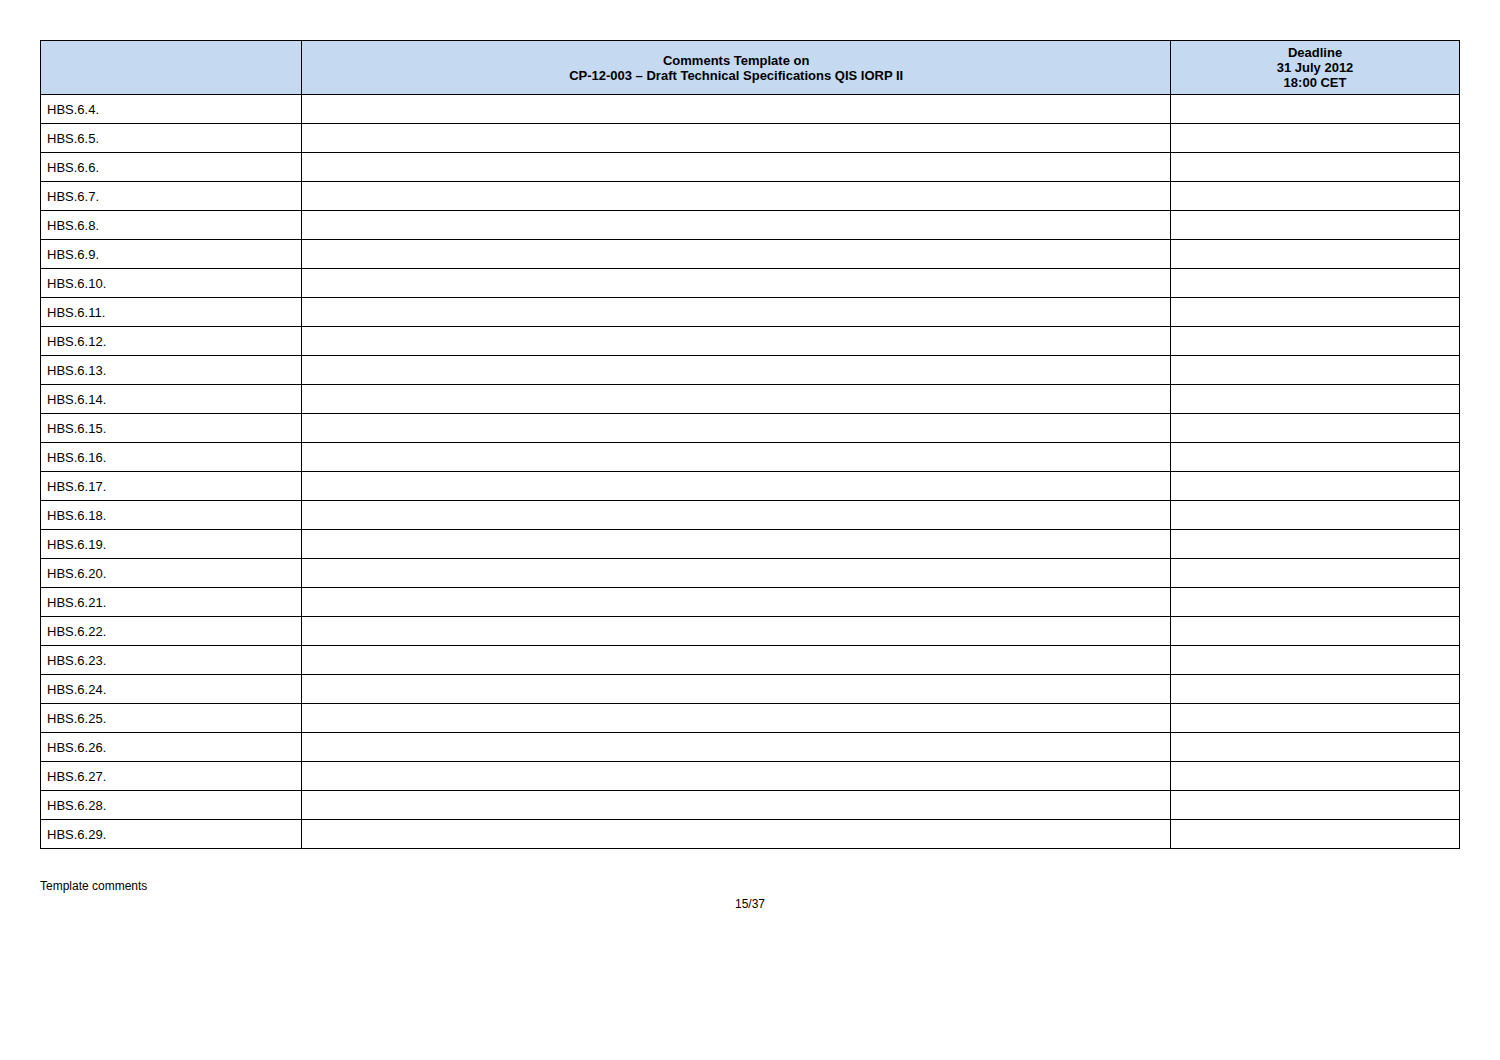| | Comments Template on CP-12-003 – Draft Technical Specifications QIS IORP II | Deadline 31 July 2012 18:00 CET |
| --- | --- | --- |
| HBS.6.4. | | |
| HBS.6.5. | | |
| HBS.6.6. | | |
| HBS.6.7. | | |
| HBS.6.8. | | |
| HBS.6.9. | | |
| HBS.6.10. | | |
| HBS.6.11. | | |
| HBS.6.12. | | |
| HBS.6.13. | | |
| HBS.6.14. | | |
| HBS.6.15. | | |
| HBS.6.16. | | |
| HBS.6.17. | | |
| HBS.6.18. | | |
| HBS.6.19. | | |
| HBS.6.20. | | |
| HBS.6.21. | | |
| HBS.6.22. | | |
| HBS.6.23. | | |
| HBS.6.24. | | |
| HBS.6.25. | | |
| HBS.6.26. | | |
| HBS.6.27. | | |
| HBS.6.28. | | |
| HBS.6.29. | | |
Template comments
15/37